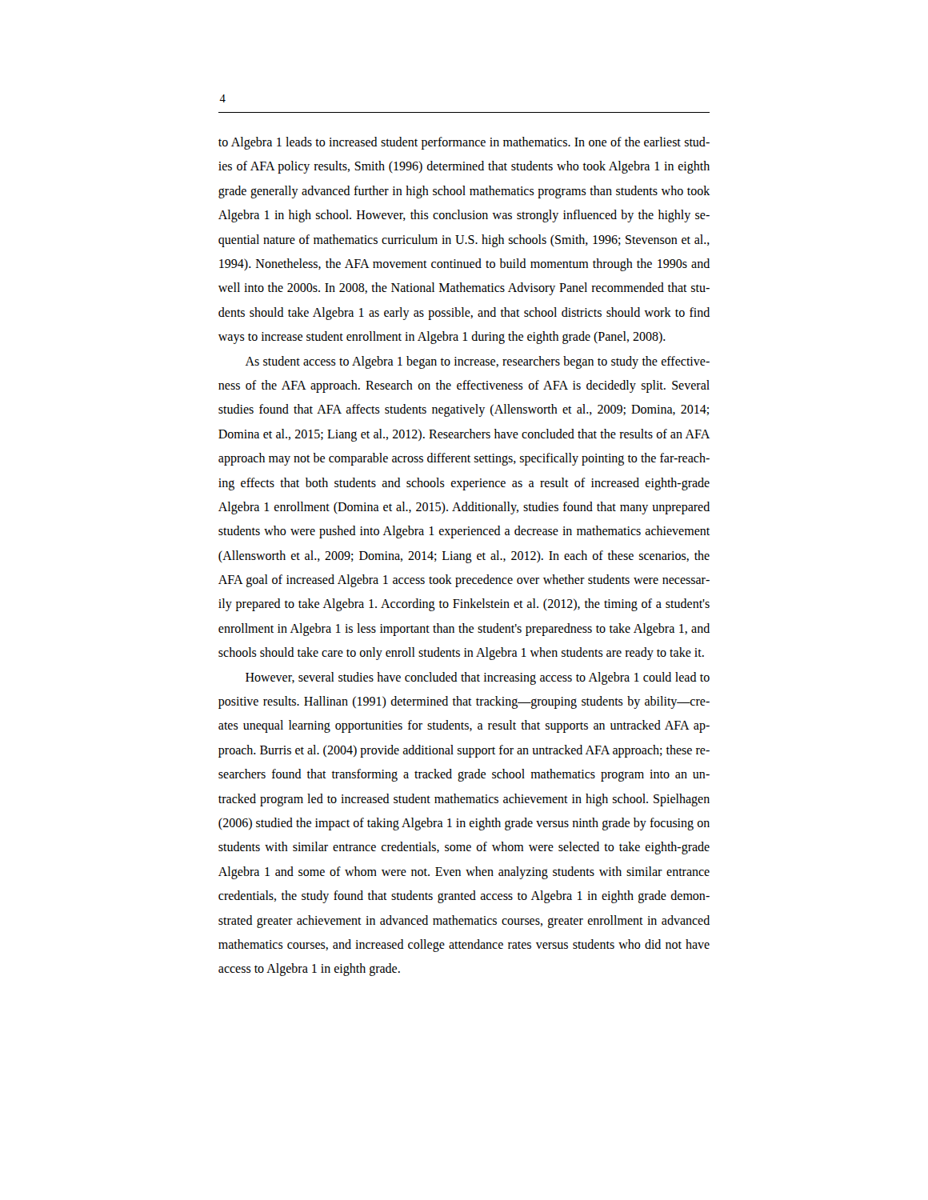4
to Algebra 1 leads to increased student performance in mathematics. In one of the earliest studies of AFA policy results, Smith (1996) determined that students who took Algebra 1 in eighth grade generally advanced further in high school mathematics programs than students who took Algebra 1 in high school. However, this conclusion was strongly influenced by the highly sequential nature of mathematics curriculum in U.S. high schools (Smith, 1996; Stevenson et al., 1994). Nonetheless, the AFA movement continued to build momentum through the 1990s and well into the 2000s. In 2008, the National Mathematics Advisory Panel recommended that students should take Algebra 1 as early as possible, and that school districts should work to find ways to increase student enrollment in Algebra 1 during the eighth grade (Panel, 2008).
As student access to Algebra 1 began to increase, researchers began to study the effectiveness of the AFA approach. Research on the effectiveness of AFA is decidedly split. Several studies found that AFA affects students negatively (Allensworth et al., 2009; Domina, 2014; Domina et al., 2015; Liang et al., 2012). Researchers have concluded that the results of an AFA approach may not be comparable across different settings, specifically pointing to the far-reaching effects that both students and schools experience as a result of increased eighth-grade Algebra 1 enrollment (Domina et al., 2015). Additionally, studies found that many unprepared students who were pushed into Algebra 1 experienced a decrease in mathematics achievement (Allensworth et al., 2009; Domina, 2014; Liang et al., 2012). In each of these scenarios, the AFA goal of increased Algebra 1 access took precedence over whether students were necessarily prepared to take Algebra 1. According to Finkelstein et al. (2012), the timing of a student's enrollment in Algebra 1 is less important than the student's preparedness to take Algebra 1, and schools should take care to only enroll students in Algebra 1 when students are ready to take it.
However, several studies have concluded that increasing access to Algebra 1 could lead to positive results. Hallinan (1991) determined that tracking—grouping students by ability—creates unequal learning opportunities for students, a result that supports an untracked AFA approach. Burris et al. (2004) provide additional support for an untracked AFA approach; these researchers found that transforming a tracked grade school mathematics program into an untracked program led to increased student mathematics achievement in high school. Spielhagen (2006) studied the impact of taking Algebra 1 in eighth grade versus ninth grade by focusing on students with similar entrance credentials, some of whom were selected to take eighth-grade Algebra 1 and some of whom were not. Even when analyzing students with similar entrance credentials, the study found that students granted access to Algebra 1 in eighth grade demonstrated greater achievement in advanced mathematics courses, greater enrollment in advanced mathematics courses, and increased college attendance rates versus students who did not have access to Algebra 1 in eighth grade.